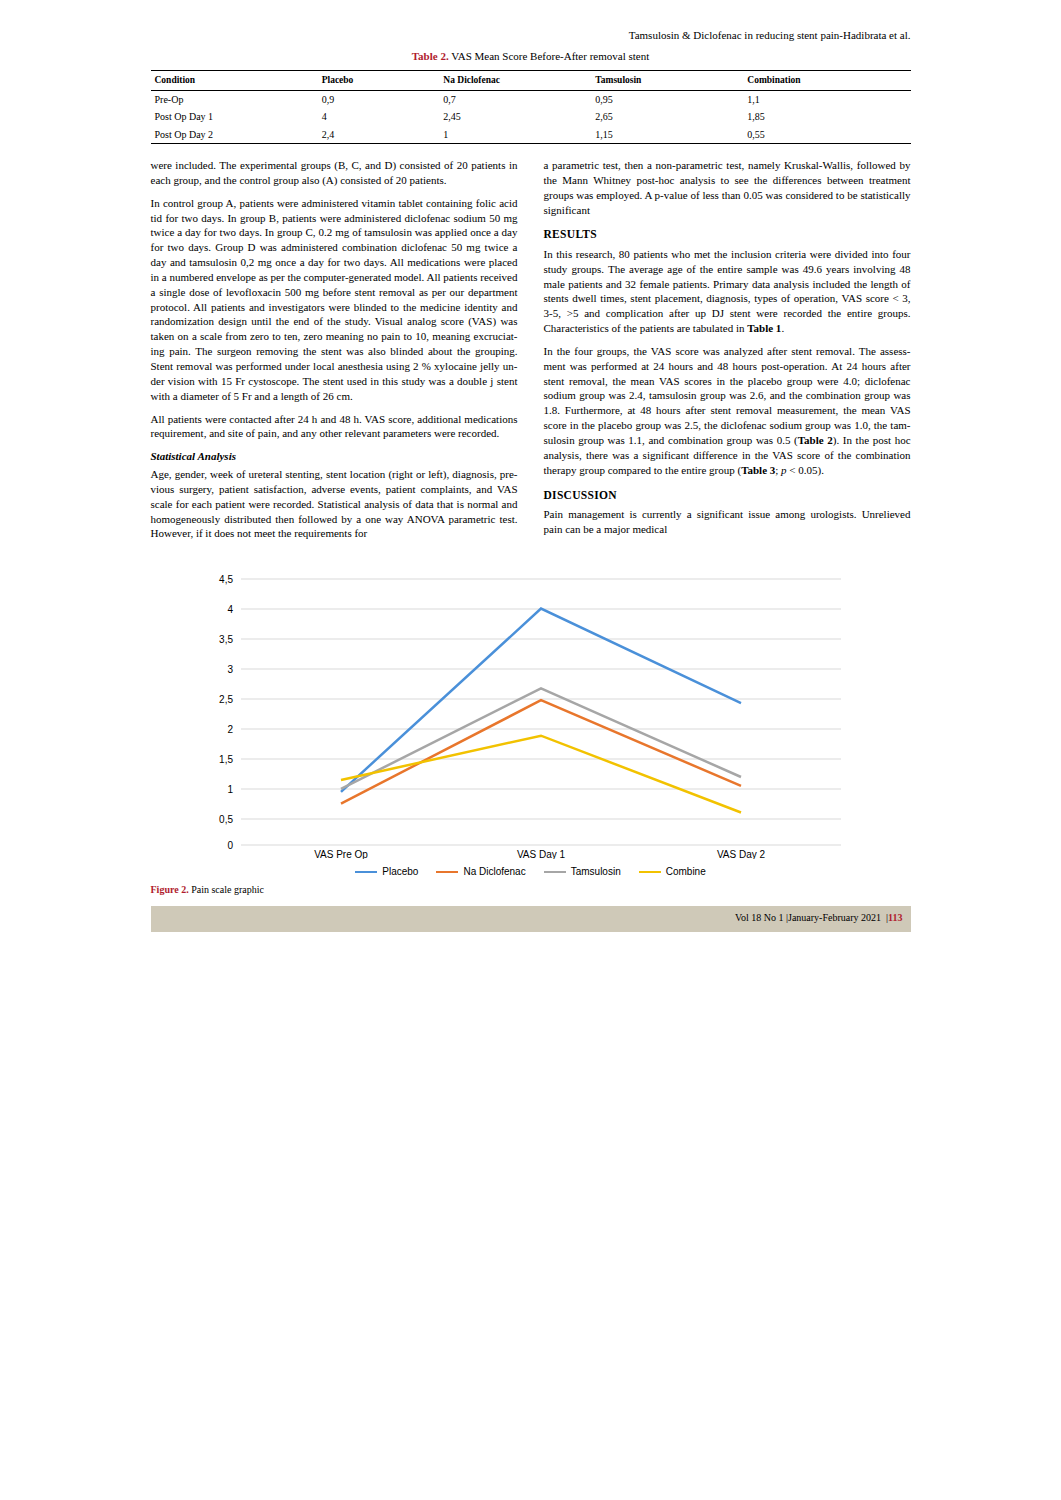Tamsulosin & Diclofenac in reducing stent pain-Hadibrata et al.
Table 2. VAS Mean Score Before-After removal stent
| Condition | Placebo | Na Diclofenac | Tamsulosin | Combination |
| --- | --- | --- | --- | --- |
| Pre-Op | 0,9 | 0,7 | 0,95 | 1,1 |
| Post Op Day 1 | 4 | 2,45 | 2,65 | 1,85 |
| Post Op Day 2 | 2,4 | 1 | 1,15 | 0,55 |
were included. The experimental groups (B, C, and D) consisted of 20 patients in each group, and the control group also (A) consisted of 20 patients.
In control group A, patients were administered vitamin tablet containing folic acid tid for two days. In group B, patients were administered diclofenac sodium 50 mg twice a day for two days. In group C, 0.2 mg of tamsulosin was applied once a day for two days. Group D was administered combination diclofenac 50 mg twice a day and tamsulosin 0,2 mg once a day for two days. All medications were placed in a numbered envelope as per the computer-generated model. All patients received a single dose of levofloxacin 500 mg before stent removal as per our department protocol. All patients and investigators were blinded to the medicine identity and randomization design until the end of the study. Visual analog score (VAS) was taken on a scale from zero to ten, zero meaning no pain to 10, meaning excruciating pain. The surgeon removing the stent was also blinded about the grouping. Stent removal was performed under local anesthesia using 2 % xylocaine jelly under vision with 15 Fr cystoscope. The stent used in this study was a double j stent with a diameter of 5 Fr and a length of 26 cm.
All patients were contacted after 24 h and 48 h. VAS score, additional medications requirement, and site of pain, and any other relevant parameters were recorded.
Statistical Analysis
Age, gender, week of ureteral stenting, stent location (right or left), diagnosis, previous surgery, patient satisfaction, adverse events, patient complaints, and VAS scale for each patient were recorded. Statistical analysis of data that is normal and homogeneously distributed then followed by a one way ANOVA parametric test. However, if it does not meet the requirements for
a parametric test, then a non-parametric test, namely Kruskal-Wallis, followed by the Mann Whitney post-hoc analysis to see the differences between treatment groups was employed. A p-value of less than 0.05 was considered to be statistically significant
RESULTS
In this research, 80 patients who met the inclusion criteria were divided into four study groups. The average age of the entire sample was 49.6 years involving 48 male patients and 32 female patients. Primary data analysis included the length of stents dwell times, stent placement, diagnosis, types of operation, VAS score < 3, 3-5, >5 and complication after up DJ stent were recorded the entire groups. Characteristics of the patients are tabulated in Table 1.
In the four groups, the VAS score was analyzed after stent removal. The assessment was performed at 24 hours and 48 hours post-operation. At 24 hours after stent removal, the mean VAS scores in the placebo group were 4.0; diclofenac sodium group was 2.4, tamsulosin group was 2.6, and the combination group was 1.8. Furthermore, at 48 hours after stent removal measurement, the mean VAS score in the placebo group was 2.5, the diclofenac sodium group was 1.0, the tamsulosin group was 1.1, and combination group was 0.5 (Table 2). In the post hoc analysis, there was a significant difference in the VAS score of the combination therapy group compared to the entire group (Table 3; p < 0.05).
DISCUSSION
Pain management is currently a significant issue among urologists. Unrelieved pain can be a major medical
4,5 4 3,5 3 2,5 2 1,5 1 0,5 0 VAS Pre Op VAS Day 1 VAS Day 2
Placebo Na Diclofenac Tamsulosin Combine
Figure 2. Pain scale graphic
Vol 18 No 1 |January-February 2021 |113